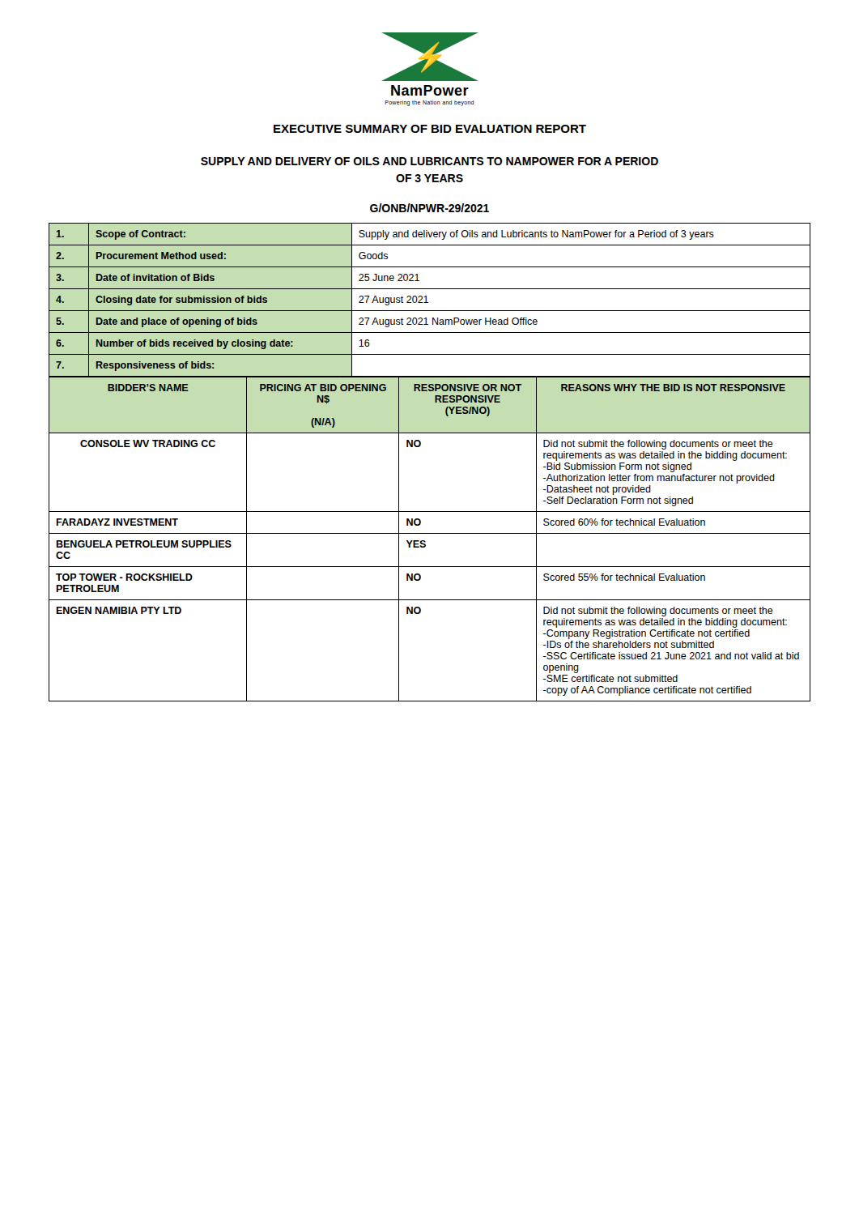⚡
NamPower
Powering the Nation and beyond
EXECUTIVE SUMMARY OF BID EVALUATION REPORT
SUPPLY AND DELIVERY OF OILS AND LUBRICANTS TO NAMPOWER FOR A PERIOD
OF 3 YEARS
G/ONB/NPWR-29/2021
| 1. | Scope of Contract: | Supply and delivery of Oils and Lubricants to NamPower for a Period of 3 years |
| 2. | Procurement Method used: | Goods |
| 3. | Date of invitation of Bids | 25 June 2021 |
| 4. | Closing date for submission of bids | 27 August 2021 |
| 5. | Date and place of opening of bids | 27 August 2021 NamPower Head Office |
| 6. | Number of bids received by closing date: | 16 |
| 7. | Responsiveness of bids: | |
| BIDDER’S NAME | PRICING AT BID OPENING N$ (N/A) | RESPONSIVE OR NOT RESPONSIVE (YES/NO) | REASONS WHY THE BID IS NOT RESPONSIVE |
| --- | --- | --- | --- |
| CONSOLE WV TRADING CC | | NO | Did not submit the following documents or meet the requirements as was detailed in the bidding document: -Bid Submission Form not signed -Authorization letter from manufacturer not provided -Datasheet not provided -Self Declaration Form not signed |
| FARADAYZ INVESTMENT | | NO | Scored 60% for technical Evaluation |
| BENGUELA PETROLEUM SUPPLIES CC | | YES | |
| TOP TOWER - ROCKSHIELD PETROLEUM | | NO | Scored 55% for technical Evaluation |
| ENGEN NAMIBIA PTY LTD | | NO | Did not submit the following documents or meet the requirements as was detailed in the bidding document: -Company Registration Certificate not certified -IDs of the shareholders not submitted -SSC Certificate issued 21 June 2021 and not valid at bid opening -SME certificate not submitted -copy of AA Compliance certificate not certified |